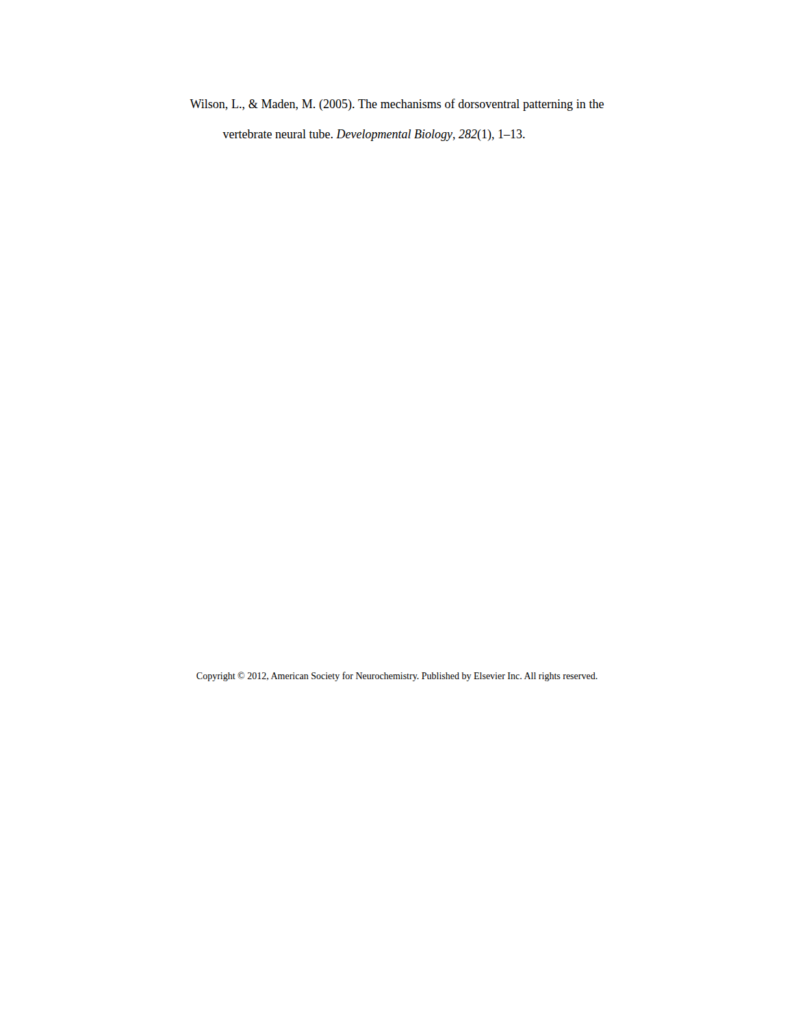Wilson, L., & Maden, M. (2005). The mechanisms of dorsoventral patterning in the vertebrate neural tube. Developmental Biology, 282(1), 1–13.
Copyright © 2012, American Society for Neurochemistry. Published by Elsevier Inc. All rights reserved.